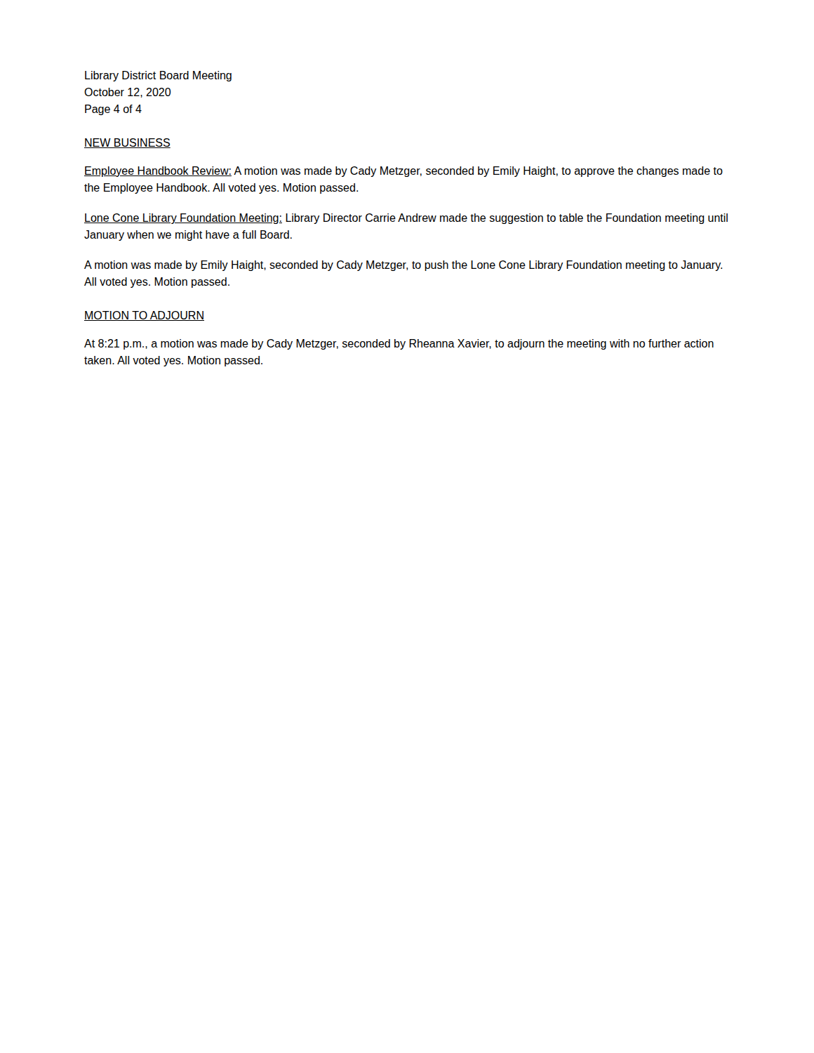Library District Board Meeting
October 12, 2020
Page 4 of 4
NEW BUSINESS
Employee Handbook Review: A motion was made by Cady Metzger, seconded by Emily Haight, to approve the changes made to the Employee Handbook. All voted yes. Motion passed.
Lone Cone Library Foundation Meeting: Library Director Carrie Andrew made the suggestion to table the Foundation meeting until January when we might have a full Board.
A motion was made by Emily Haight, seconded by Cady Metzger, to push the Lone Cone Library Foundation meeting to January. All voted yes. Motion passed.
MOTION TO ADJOURN
At 8:21 p.m., a motion was made by Cady Metzger, seconded by Rheanna Xavier, to adjourn the meeting with no further action taken. All voted yes. Motion passed.